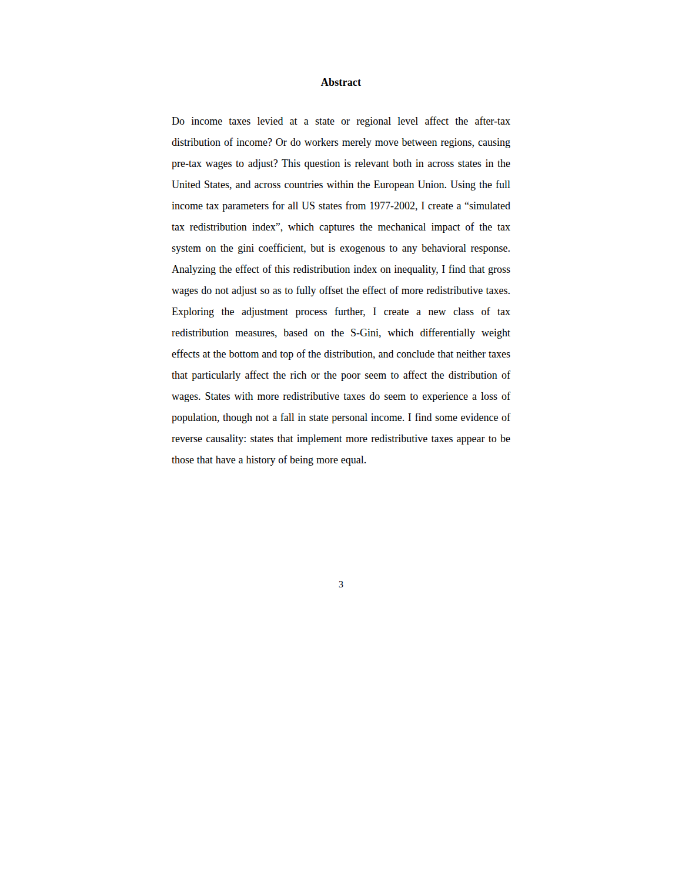Abstract
Do income taxes levied at a state or regional level affect the after-tax distribution of income? Or do workers merely move between regions, causing pre-tax wages to adjust? This question is relevant both in across states in the United States, and across countries within the European Union. Using the full income tax parameters for all US states from 1977-2002, I create a “simulated tax redistribution index”, which captures the mechanical impact of the tax system on the gini coefficient, but is exogenous to any behavioral response. Analyzing the effect of this redistribution index on inequality, I find that gross wages do not adjust so as to fully offset the effect of more redistributive taxes. Exploring the adjustment process further, I create a new class of tax redistribution measures, based on the S-Gini, which differentially weight effects at the bottom and top of the distribution, and conclude that neither taxes that particularly affect the rich or the poor seem to affect the distribution of wages. States with more redistributive taxes do seem to experience a loss of population, though not a fall in state personal income. I find some evidence of reverse causality: states that implement more redistributive taxes appear to be those that have a history of being more equal.
3